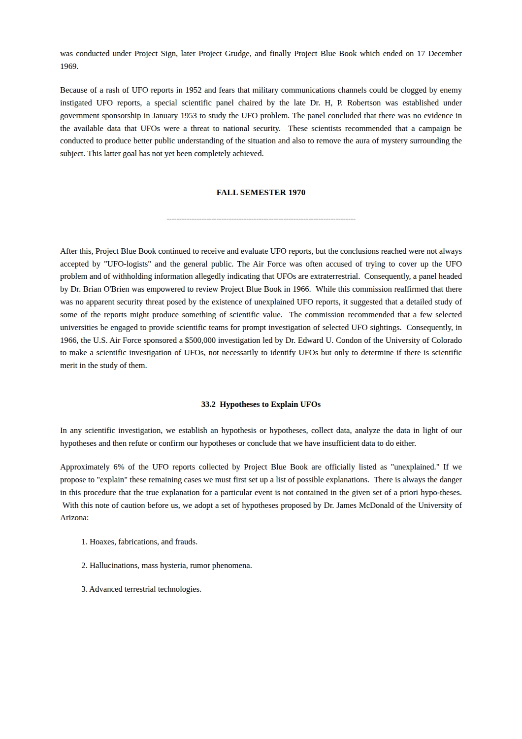was conducted under Project Sign, later Project Grudge, and finally Project Blue Book which ended on 17 December 1969.
Because of a rash of UFO reports in 1952 and fears that military communications channels could be clogged by enemy instigated UFO reports, a special scientific panel chaired by the late Dr. H, P. Robertson was established under government sponsorship in January 1953 to study the UFO problem. The panel concluded that there was no evidence in the available data that UFOs were a threat to national security. These scientists recommended that a campaign be conducted to produce better public understanding of the situation and also to remove the aura of mystery surrounding the subject. This latter goal has not yet been completely achieved.
FALL SEMESTER 1970
----------------------------------------------------------------------------
After this, Project Blue Book continued to receive and evaluate UFO reports, but the conclusions reached were not always accepted by "UFO-logists" and the general public. The Air Force was often accused of trying to cover up the UFO problem and of withholding information allegedly indicating that UFOs are extraterrestrial. Consequently, a panel headed by Dr. Brian O'Brien was empowered to review Project Blue Book in 1966. While this commission reaffirmed that there was no apparent security threat posed by the existence of unexplained UFO reports, it suggested that a detailed study of some of the reports might produce something of scientific value. The commission recommended that a few selected universities be engaged to provide scientific teams for prompt investigation of selected UFO sightings. Consequently, in 1966, the U.S. Air Force sponsored a $500,000 investigation led by Dr. Edward U. Condon of the University of Colorado to make a scientific investigation of UFOs, not necessarily to identify UFOs but only to determine if there is scientific merit in the study of them.
33.2 Hypotheses to Explain UFOs
In any scientific investigation, we establish an hypothesis or hypotheses, collect data, analyze the data in light of our hypotheses and then refute or confirm our hypotheses or conclude that we have insufficient data to do either.
Approximately 6% of the UFO reports collected by Project Blue Book are officially listed as "unexplained." If we propose to "explain" these remaining cases we must first set up a list of possible explanations. There is always the danger in this procedure that the true explanation for a particular event is not contained in the given set of a priori hypo-theses. With this note of caution before us, we adopt a set of hypotheses proposed by Dr. James McDonald of the University of Arizona:
Hoaxes, fabrications, and frauds.
Hallucinations, mass hysteria, rumor phenomena.
Advanced terrestrial technologies.